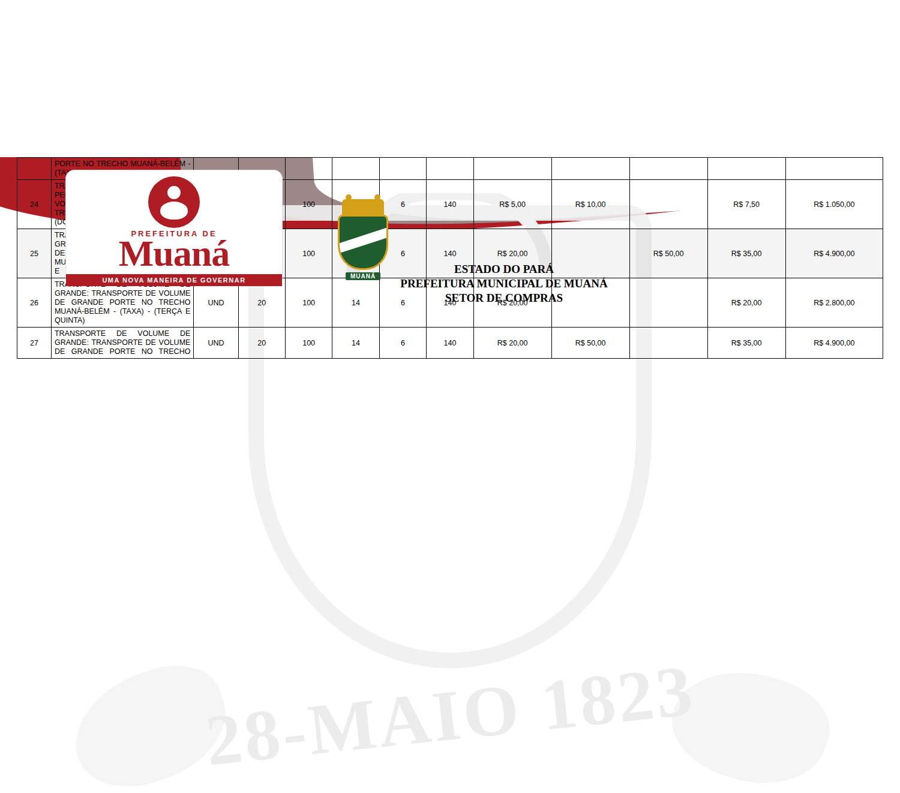28-MAIO 1823
PREFEITURA DE
Muaná
UMA NOVA MANEIRA DE GOVERNAR
MUANÁ
ESTADO DO PARÁ
PREFEITURA MUNICIPAL DE MUANÁ
SETOR DE COMPRAS
| | PORTE NO TRECHO MUANÁ-BELÉM - (TAXA) - (TERÇA E QUINTA) | | | | | | | | | | | |
| 24 | TRANSPORTE DE VOLUME DE PEQUENO: TRANSPORTE DE VOLUME DE PEQUENO PORTE NO TRECHO MUANÁ-BELÉM - (TAXA) - (DOMINGO, QUARTA E SÁBADO) | UND | 20 | 100 | 14 | 6 | 140 | R$ 5,00 | R$ 10,00 | | R$ 7,50 | R$ 1.050,00 |
| 25 | TRANSPORTE DE VOLUME DE GRANDE: TRANSPORTE DE VOLUME DE GRANDE PORTE NO TRECHO MUANÁ-BELÉM - (TAXA) - (SEGUNDA E QUARTA) | UND | 20 | 100 | 14 | 6 | 140 | R$ 20,00 | | R$ 50,00 | R$ 35,00 | R$ 4.900,00 |
| 26 | TRANSPORTE DE VOLUME DE GRANDE: TRANSPORTE DE VOLUME DE GRANDE PORTE NO TRECHO MUANÁ-BELÉM - (TAXA) - (TERÇA E QUINTA) | UND | 20 | 100 | 14 | 6 | 140 | R$ 20,00 | | | R$ 20,00 | R$ 2.800,00 |
| 27 | TRANSPORTE DE VOLUME DE GRANDE: TRANSPORTE DE VOLUME DE GRANDE PORTE NO TRECHO | UND | 20 | 100 | 14 | 6 | 140 | R$ 20,00 | R$ 50,00 | | R$ 35,00 | R$ 4.900,00 |